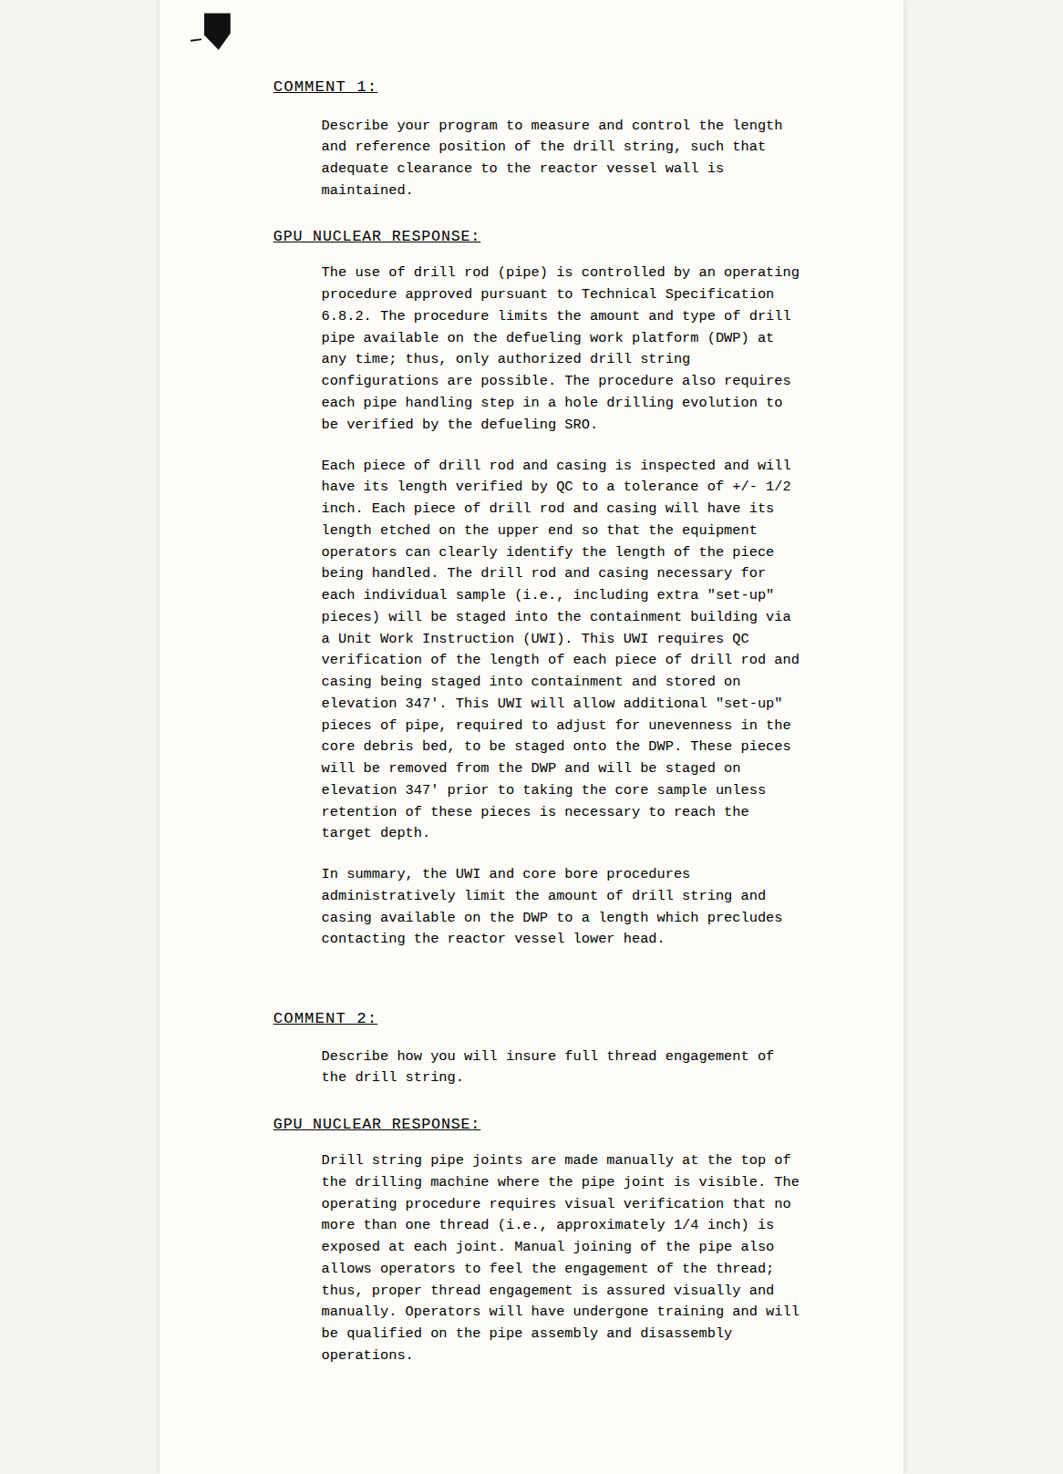COMMENT 1:
Describe your program to measure and control the length and reference position of the drill string, such that adequate clearance to the reactor vessel wall is maintained.
GPU NUCLEAR RESPONSE:
The use of drill rod (pipe) is controlled by an operating procedure approved pursuant to Technical Specification 6.8.2. The procedure limits the amount and type of drill pipe available on the defueling work platform (DWP) at any time; thus, only authorized drill string configurations are possible. The procedure also requires each pipe handling step in a hole drilling evolution to be verified by the defueling SRO.
Each piece of drill rod and casing is inspected and will have its length verified by QC to a tolerance of +/- 1/2 inch. Each piece of drill rod and casing will have its length etched on the upper end so that the equipment operators can clearly identify the length of the piece being handled. The drill rod and casing necessary for each individual sample (i.e., including extra "set-up" pieces) will be staged into the containment building via a Unit Work Instruction (UWI). This UWI requires QC verification of the length of each piece of drill rod and casing being staged into containment and stored on elevation 347'. This UWI will allow additional "set-up" pieces of pipe, required to adjust for unevenness in the core debris bed, to be staged onto the DWP. These pieces will be removed from the DWP and will be staged on elevation 347' prior to taking the core sample unless retention of these pieces is necessary to reach the target depth.
In summary, the UWI and core bore procedures administratively limit the amount of drill string and casing available on the DWP to a length which precludes contacting the reactor vessel lower head.
COMMENT 2:
Describe how you will insure full thread engagement of the drill string.
GPU NUCLEAR RESPONSE:
Drill string pipe joints are made manually at the top of the drilling machine where the pipe joint is visible. The operating procedure requires visual verification that no more than one thread (i.e., approximately 1/4 inch) is exposed at each joint. Manual joining of the pipe also allows operators to feel the engagement of the thread; thus, proper thread engagement is assured visually and manually. Operators will have undergone training and will be qualified on the pipe assembly and disassembly operations.